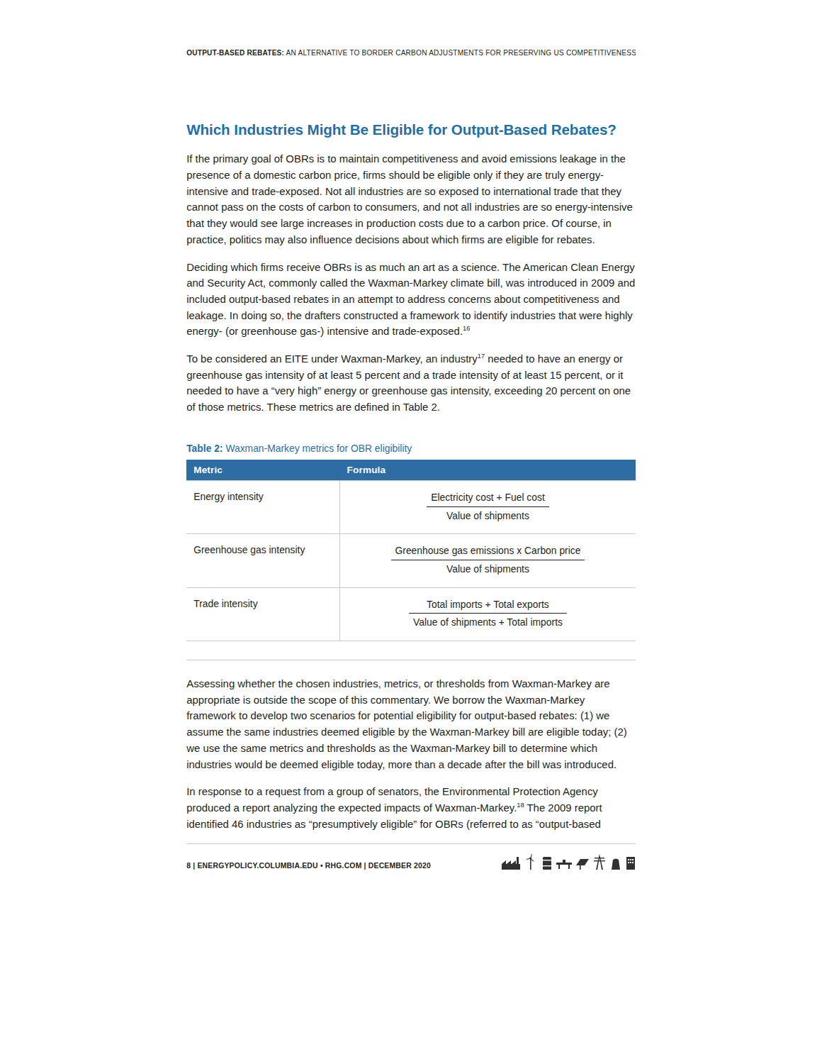OUTPUT-BASED REBATES: AN ALTERNATIVE TO BORDER CARBON ADJUSTMENTS FOR PRESERVING US COMPETITIVENESS
Which Industries Might Be Eligible for Output-Based Rebates?
If the primary goal of OBRs is to maintain competitiveness and avoid emissions leakage in the presence of a domestic carbon price, firms should be eligible only if they are truly energy-intensive and trade-exposed. Not all industries are so exposed to international trade that they cannot pass on the costs of carbon to consumers, and not all industries are so energy-intensive that they would see large increases in production costs due to a carbon price. Of course, in practice, politics may also influence decisions about which firms are eligible for rebates.
Deciding which firms receive OBRs is as much an art as a science. The American Clean Energy and Security Act, commonly called the Waxman-Markey climate bill, was introduced in 2009 and included output-based rebates in an attempt to address concerns about competitiveness and leakage. In doing so, the drafters constructed a framework to identify industries that were highly energy- (or greenhouse gas-) intensive and trade-exposed.16
To be considered an EITE under Waxman-Markey, an industry17 needed to have an energy or greenhouse gas intensity of at least 5 percent and a trade intensity of at least 15 percent, or it needed to have a “very high” energy or greenhouse gas intensity, exceeding 20 percent on one of those metrics. These metrics are defined in Table 2.
Table 2: Waxman-Markey metrics for OBR eligibility
| Metric | Formula |
| --- | --- |
| Energy intensity | Electricity cost + Fuel cost Value of shipments |
| Greenhouse gas intensity | Greenhouse gas emissions x Carbon price Value of shipments |
| Trade intensity | Total imports + Total exports Value of shipments + Total imports |
Assessing whether the chosen industries, metrics, or thresholds from Waxman-Markey are appropriate is outside the scope of this commentary. We borrow the Waxman-Markey framework to develop two scenarios for potential eligibility for output-based rebates: (1) we assume the same industries deemed eligible by the Waxman-Markey bill are eligible today; (2) we use the same metrics and thresholds as the Waxman-Markey bill to determine which industries would be deemed eligible today, more than a decade after the bill was introduced.
In response to a request from a group of senators, the Environmental Protection Agency produced a report analyzing the expected impacts of Waxman-Markey.18 The 2009 report identified 46 industries as “presumptively eligible” for OBRs (referred to as “output-based
8 | ENERGYPOLICY.COLUMBIA.EDU • RHG.COM | DECEMBER 2020